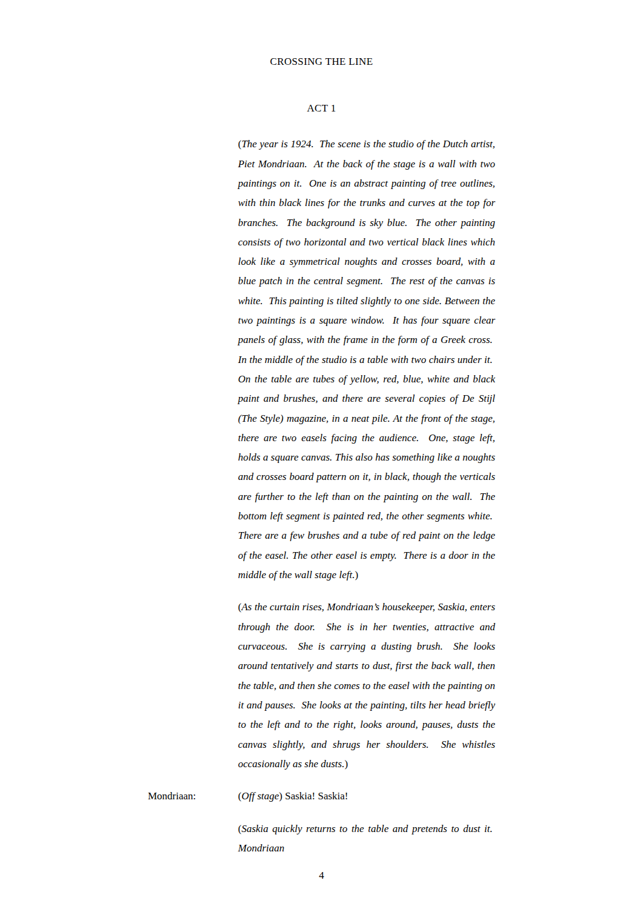CROSSING THE LINE
ACT 1
(The year is 1924. The scene is the studio of the Dutch artist, Piet Mondriaan. At the back of the stage is a wall with two paintings on it. One is an abstract painting of tree outlines, with thin black lines for the trunks and curves at the top for branches. The background is sky blue. The other painting consists of two horizontal and two vertical black lines which look like a symmetrical noughts and crosses board, with a blue patch in the central segment. The rest of the canvas is white. This painting is tilted slightly to one side. Between the two paintings is a square window. It has four square clear panels of glass, with the frame in the form of a Greek cross. In the middle of the studio is a table with two chairs under it. On the table are tubes of yellow, red, blue, white and black paint and brushes, and there are several copies of De Stijl (The Style) magazine, in a neat pile. At the front of the stage, there are two easels facing the audience. One, stage left, holds a square canvas. This also has something like a noughts and crosses board pattern on it, in black, though the verticals are further to the left than on the painting on the wall. The bottom left segment is painted red, the other segments white. There are a few brushes and a tube of red paint on the ledge of the easel. The other easel is empty. There is a door in the middle of the wall stage left.)
(As the curtain rises, Mondriaan’s housekeeper, Saskia, enters through the door. She is in her twenties, attractive and curvaceous. She is carrying a dusting brush. She looks around tentatively and starts to dust, first the back wall, then the table, and then she comes to the easel with the painting on it and pauses. She looks at the painting, tilts her head briefly to the left and to the right, looks around, pauses, dusts the canvas slightly, and shrugs her shoulders. She whistles occasionally as she dusts.)
Mondriaan:
(Off stage) Saskia! Saskia!
(Saskia quickly returns to the table and pretends to dust it. Mondriaan
4